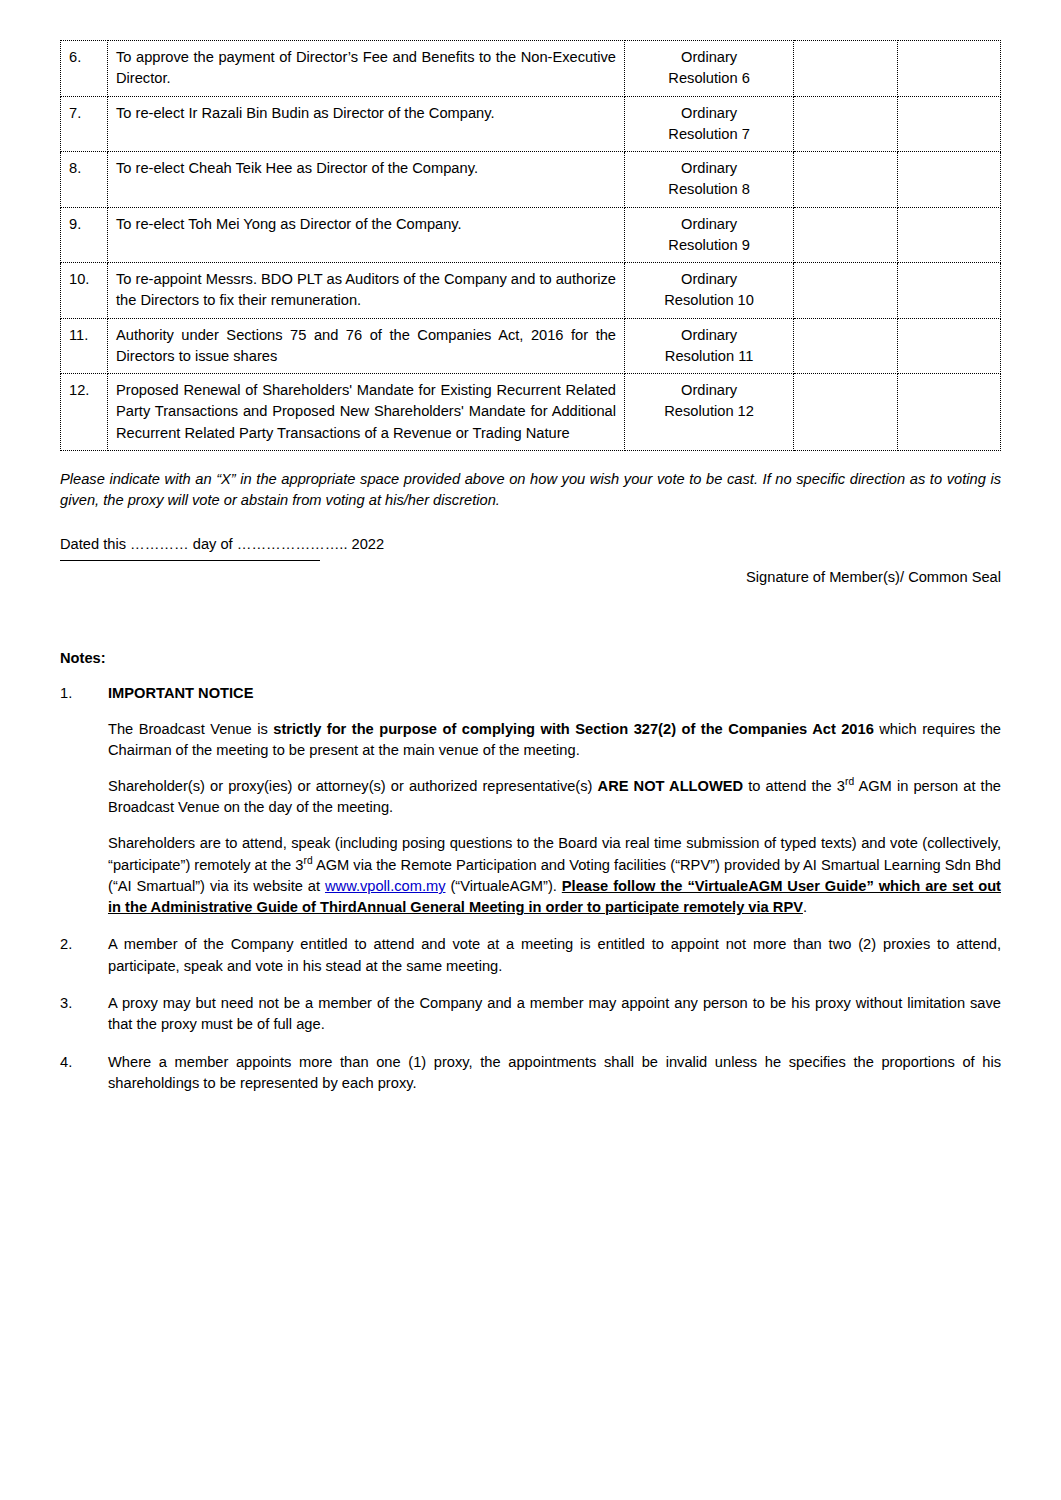| 6. | To approve the payment of Director’s Fee and Benefits to the Non-Executive Director. | Ordinary Resolution 6 | | |
| 7. | To re-elect Ir Razali Bin Budin as Director of the Company. | Ordinary Resolution 7 | | |
| 8. | To re-elect Cheah Teik Hee as Director of the Company. | Ordinary Resolution 8 | | |
| 9. | To re-elect Toh Mei Yong as Director of the Company. | Ordinary Resolution 9 | | |
| 10. | To re-appoint Messrs. BDO PLT as Auditors of the Company and to authorize the Directors to fix their remuneration. | Ordinary Resolution 10 | | |
| 11. | Authority under Sections 75 and 76 of the Companies Act, 2016 for the Directors to issue shares | Ordinary Resolution 11 | | |
| 12. | Proposed Renewal of Shareholders' Mandate for Existing Recurrent Related Party Transactions and Proposed New Shareholders' Mandate for Additional Recurrent Related Party Transactions of a Revenue or Trading Nature | Ordinary Resolution 12 | | |
Please indicate with an “X” in the appropriate space provided above on how you wish your vote to be cast. If no specific direction as to voting is given, the proxy will vote or abstain from voting at his/her discretion.
Dated this ………… day of ………………….. 2022
Signature of Member(s)/ Common Seal
Notes:
1.
IMPORTANT NOTICE
The Broadcast Venue is strictly for the purpose of complying with Section 327(2) of the Companies Act 2016 which requires the Chairman of the meeting to be present at the main venue of the meeting.
Shareholder(s) or proxy(ies) or attorney(s) or authorized representative(s) ARE NOT ALLOWED to attend the 3rd AGM in person at the Broadcast Venue on the day of the meeting.
Shareholders are to attend, speak (including posing questions to the Board via real time submission of typed texts) and vote (collectively, “participate”) remotely at the 3rd AGM via the Remote Participation and Voting facilities (“RPV”) provided by AI Smartual Learning Sdn Bhd (“AI Smartual”) via its website at www.vpoll.com.my (“VirtualeAGM”). Please follow the “VirtualeAGM User Guide” which are set out in the Administrative Guide of ThirdAnnual General Meeting in order to participate remotely via RPV.
2.
A member of the Company entitled to attend and vote at a meeting is entitled to appoint not more than two (2) proxies to attend, participate, speak and vote in his stead at the same meeting.
3.
A proxy may but need not be a member of the Company and a member may appoint any person to be his proxy without limitation save that the proxy must be of full age.
4.
Where a member appoints more than one (1) proxy, the appointments shall be invalid unless he specifies the proportions of his shareholdings to be represented by each proxy.